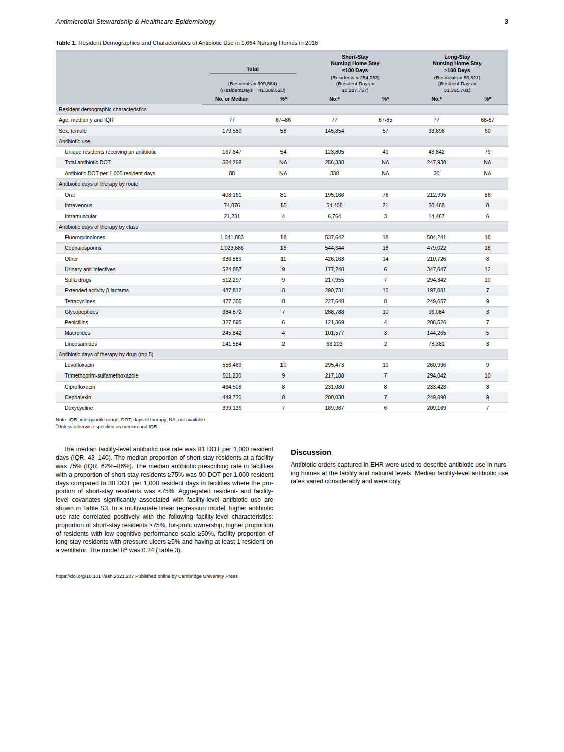Antimicrobial Stewardship & Healthcare Epidemiology
3
Table 1. Resident Demographics and Characteristics of Antibiotic Use in 1,664 Nursing Homes in 2016
| | Total | Short-Stay Nursing Home Stay ≤100 Days | Long-Stay Nursing Home Stay >100 Days |
| --- | --- | --- | --- |
| (Residents = 309,884) (ResidentDays = 41,589,528) | (Residents = 254,063) (Resident Days = 10,227,757) | (Residents = 55,821) (Resident Days = 31,361,781) |
| No. or Median | % a | No. a | % a | No. a | % a |
| Resident demographic characteristics | | | | | | |
| Age, median y and IQR | 77 | 67–86 | 77 | 67-85 | 77 | 68-87 |
| Sex, female | 179,550 | 58 | 145,854 | 57 | 33,696 | 60 |
| Antibiotic use | | | | | | |
| Unique residents receiving an antibiotic | 167,647 | 54 | 123,805 | 49 | 43,842 | 79 |
| Total antibiotic DOT | 504,268 | NA | 256,338 | NA | 247,930 | NA |
| Antibiotic DOT per 1,000 resident days | 88 | NA | 330 | NA | 30 | NA |
| Antibiotic days of therapy by route | | | | | | |
| Oral | 408,161 | 81 | 195,166 | 76 | 212,995 | 86 |
| Intravenous | 74,876 | 15 | 54,408 | 21 | 20,468 | 8 |
| Intramuscular | 21,231 | 4 | 6,764 | 3 | 14,467 | 6 |
| Antibiotic days of therapy by class | | | | | | |
| Fluoroquinolones | 1,041,883 | 18 | 537,642 | 18 | 504,241 | 18 |
| Cephalosporins | 1,023,666 | 18 | 544,644 | 18 | 479,022 | 18 |
| Other | 636,889 | 11 | 426,163 | 14 | 210,726 | 8 |
| Urinary anti-infectives | 524,887 | 9 | 177,240 | 6 | 347,647 | 12 |
| Sulfa drugs | 512,297 | 9 | 217,955 | 7 | 294,342 | 10 |
| Extended activity β lactams | 487,812 | 8 | 290,731 | 10 | 197,081 | 7 |
| Tetracyclines | 477,305 | 8 | 227,648 | 8 | 249,657 | 9 |
| Glycopeptides | 384,872 | 7 | 288,788 | 10 | 96,084 | 3 |
| Penicillins | 327,895 | 6 | 121,369 | 4 | 206,526 | 7 |
| Macrolides | 245,842 | 4 | 101,577 | 3 | 144,265 | 5 |
| Lincosamides | 141,584 | 2 | 63,203 | 2 | 78,381 | 3 |
| Antibiotic days of therapy by drug (top 5) | | | | | | |
| Levofloxacin | 556,469 | 10 | 295,473 | 10 | 260,996 | 9 |
| Trimethoprim-sulfamethoxazole | 511,230 | 9 | 217,188 | 7 | 294,042 | 10 |
| Ciprofloxacin | 464,508 | 8 | 231,080 | 8 | 233,428 | 8 |
| Cephalexin | 449,720 | 8 | 200,030 | 7 | 249,690 | 9 |
| Doxycycline | 399,136 | 7 | 189,967 | 6 | 209,169 | 7 |
Note. IQR, interquartile range; DOT, days of therapy; NA, not available.
aUnless otherwise specified as median and IQR.
The median facility-level antibiotic use rate was 81 DOT per 1,000 resident days (IQR, 43–140). The median proportion of short-stay residents at a facility was 75% (IQR, 62%–86%). The median antibiotic prescribing rate in facilities with a proportion of short-stay residents ≥75% was 90 DOT per 1,000 resident days compared to 38 DOT per 1,000 resident days in facilities where the proportion of short-stay residents was <75%. Aggregated resident- and facility-level covariates significantly associated with facility-level antibiotic use are shown in Table S3. In a multivariate linear regression model, higher antibiotic use rate correlated positively with the following facility-level characteristics: proportion of short-stay residents ≥75%, for-profit ownership, higher proportion of residents with low cognitive performance scale ≥50%, facility proportion of long-stay residents with pressure ulcers ≥5% and having at least 1 resident on a ventilator. The model R2 was 0.24 (Table 3).
Discussion
Antibiotic orders captured in EHR were used to describe antibiotic use in nursing homes at the facility and national levels. Median facility-level antibiotic use rates varied considerably and were only
https://doi.org/10.1017/ash.2021.207 Published online by Cambridge University Press